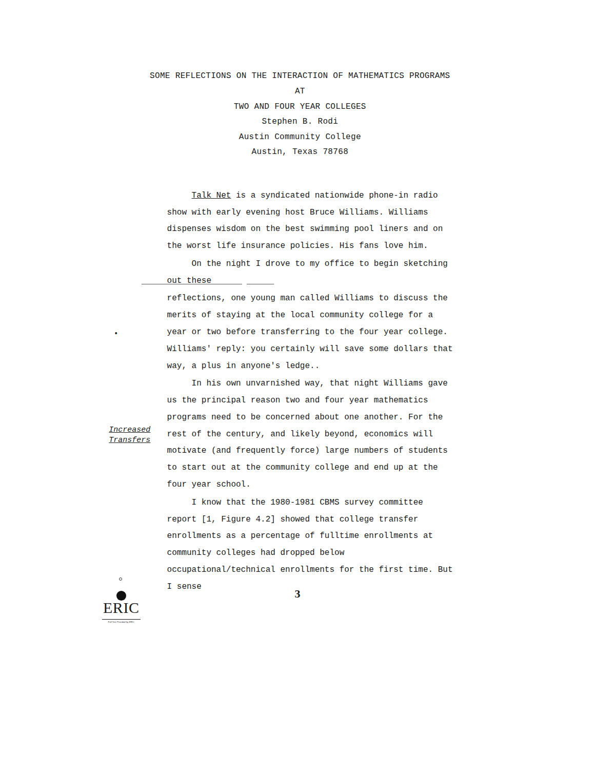SOME REFLECTIONS ON THE INTERACTION OF MATHEMATICS PROGRAMS
AT
TWO AND FOUR YEAR COLLEGES
Stephen B. Rodi
Austin Community College
Austin, Texas 78768
Talk Net is a syndicated nationwide phone-in radio show with early evening host Bruce Williams. Williams dispenses wisdom on the best swimming pool liners and on the worst life insurance policies. His fans love him.
On the night I drove to my office to begin sketching out these
reflections, one young man called Williams to discuss the merits of staying at the local community college for a year or two before transferring to the four year college. Williams' reply: you certainly will save some dollars that way, a plus in anyone's ledge..
In his own unvarnished way, that night Williams gave us the principal reason two and four year mathematics programs need to be concerned about one another. For the rest of the century, and likely beyond, economics will motivate (and frequently force) large numbers of students to start out at the community college and end up at the four year school.
I know that the 1980-1981 CBMS survey committee report [1, Figure 4.2] showed that college transfer enrollments as a percentage of fulltime enrollments at community colleges had dropped below occupational/technical enrollments for the first time. But I sense
Increased Transfers
•
3
ERIC Full Text Provided by ERIC